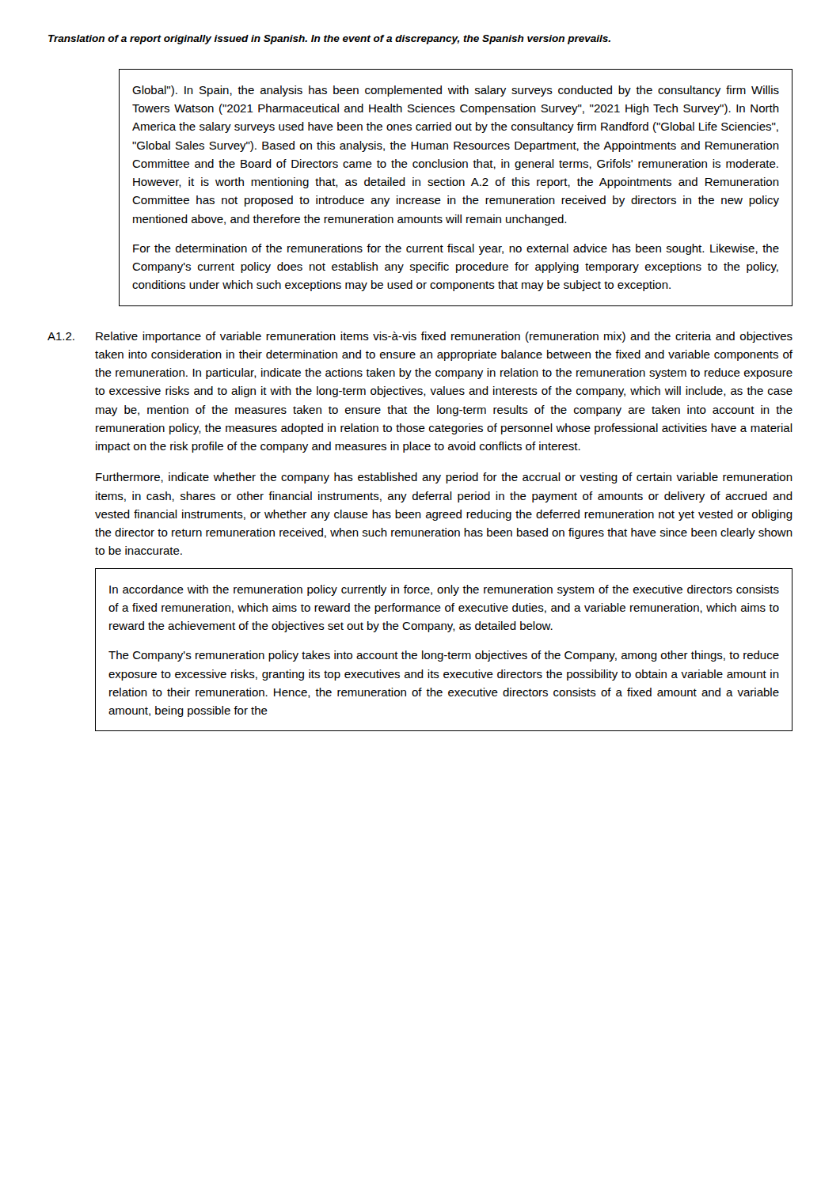Translation of a report originally issued in Spanish. In the event of a discrepancy, the Spanish version prevails.
Global"). In Spain, the analysis has been complemented with salary surveys conducted by the consultancy firm Willis Towers Watson ("2021 Pharmaceutical and Health Sciences Compensation Survey", "2021 High Tech Survey"). In North America the salary surveys used have been the ones carried out by the consultancy firm Randford ("Global Life Sciencies", "Global Sales Survey"). Based on this analysis, the Human Resources Department, the Appointments and Remuneration Committee and the Board of Directors came to the conclusion that, in general terms, Grifols' remuneration is moderate. However, it is worth mentioning that, as detailed in section A.2 of this report, the Appointments and Remuneration Committee has not proposed to introduce any increase in the remuneration received by directors in the new policy mentioned above, and therefore the remuneration amounts will remain unchanged.
For the determination of the remunerations for the current fiscal year, no external advice has been sought. Likewise, the Company's current policy does not establish any specific procedure for applying temporary exceptions to the policy, conditions under which such exceptions may be used or components that may be subject to exception.
A1.2.
Relative importance of variable remuneration items vis-à-vis fixed remuneration (remuneration mix) and the criteria and objectives taken into consideration in their determination and to ensure an appropriate balance between the fixed and variable components of the remuneration. In particular, indicate the actions taken by the company in relation to the remuneration system to reduce exposure to excessive risks and to align it with the long-term objectives, values and interests of the company, which will include, as the case may be, mention of the measures taken to ensure that the long-term results of the company are taken into account in the remuneration policy, the measures adopted in relation to those categories of personnel whose professional activities have a material impact on the risk profile of the company and measures in place to avoid conflicts of interest.
Furthermore, indicate whether the company has established any period for the accrual or vesting of certain variable remuneration items, in cash, shares or other financial instruments, any deferral period in the payment of amounts or delivery of accrued and vested financial instruments, or whether any clause has been agreed reducing the deferred remuneration not yet vested or obliging the director to return remuneration received, when such remuneration has been based on figures that have since been clearly shown to be inaccurate.
In accordance with the remuneration policy currently in force, only the remuneration system of the executive directors consists of a fixed remuneration, which aims to reward the performance of executive duties, and a variable remuneration, which aims to reward the achievement of the objectives set out by the Company, as detailed below.
The Company's remuneration policy takes into account the long-term objectives of the Company, among other things, to reduce exposure to excessive risks, granting its top executives and its executive directors the possibility to obtain a variable amount in relation to their remuneration. Hence, the remuneration of the executive directors consists of a fixed amount and a variable amount, being possible for the